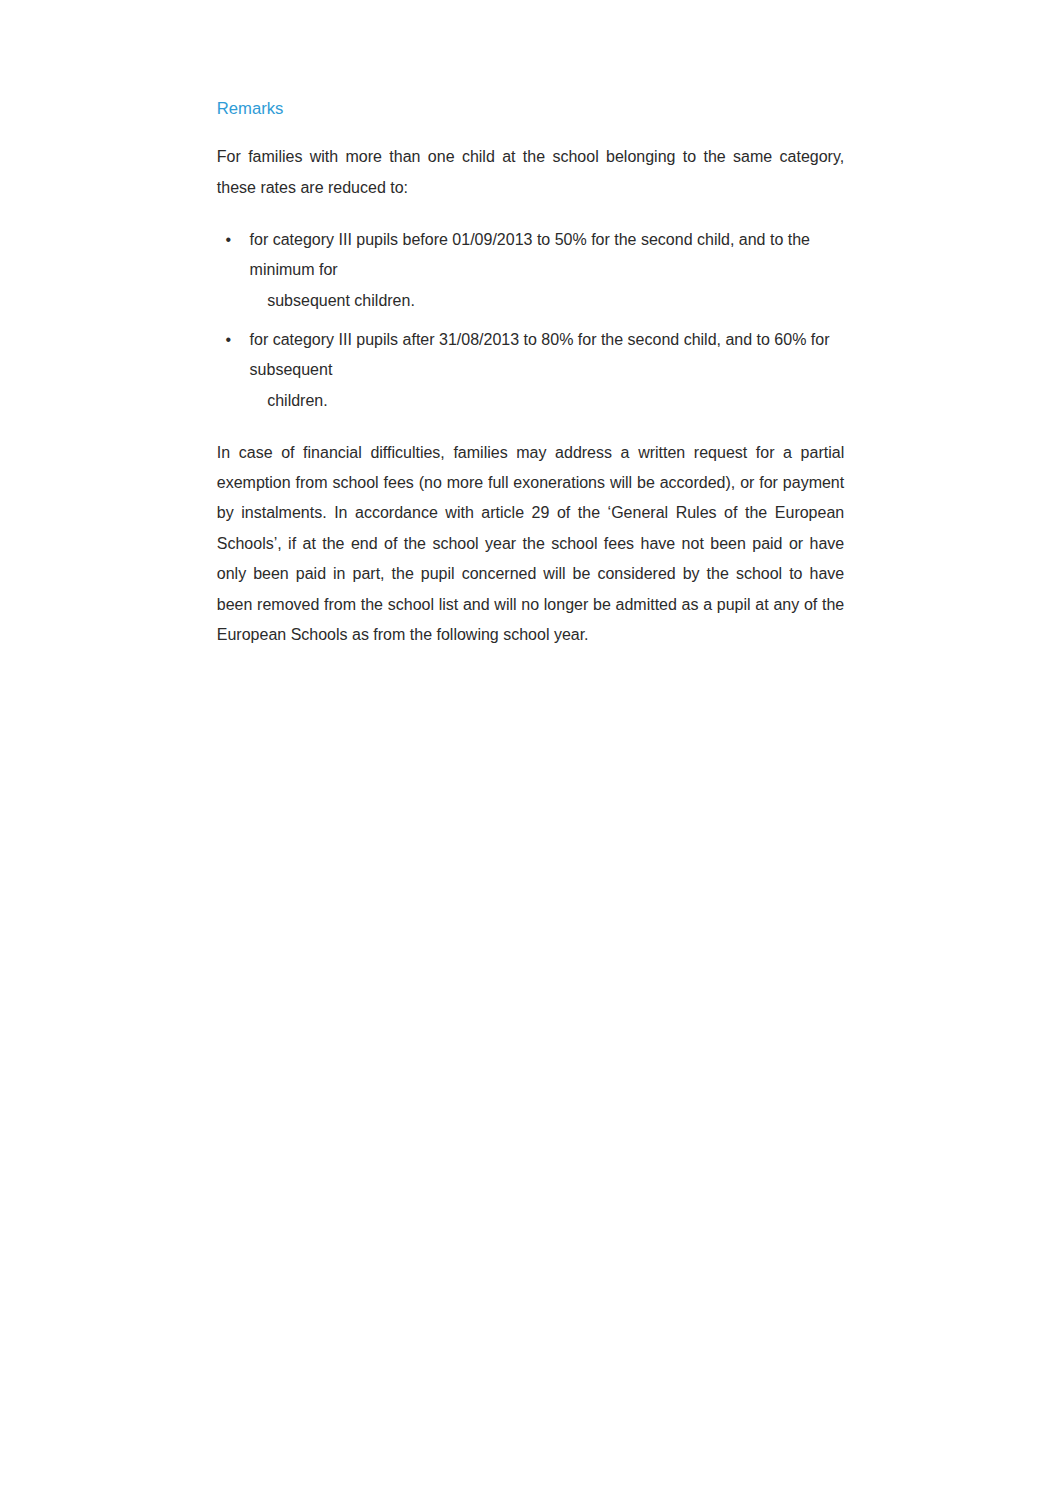Remarks
For families with more than one child at the school belonging to the same category, these rates are reduced to:
for category III pupils before 01/09/2013 to 50% for the second child, and to the minimum forsubsequent children.
for category III pupils after 31/08/2013 to 80% for the second child, and to 60% for subsequentchildren.
In case of financial difficulties, families may address a written request for a partial exemption from school fees (no more full exonerations will be accorded), or for payment by instalments. In accordance with article 29 of the ‘General Rules of the European Schools’, if at the end of the school year the school fees have not been paid or have only been paid in part, the pupil concerned will be considered by the school to have been removed from the school list and will no longer be admitted as a pupil at any of the European Schools as from the following school year.